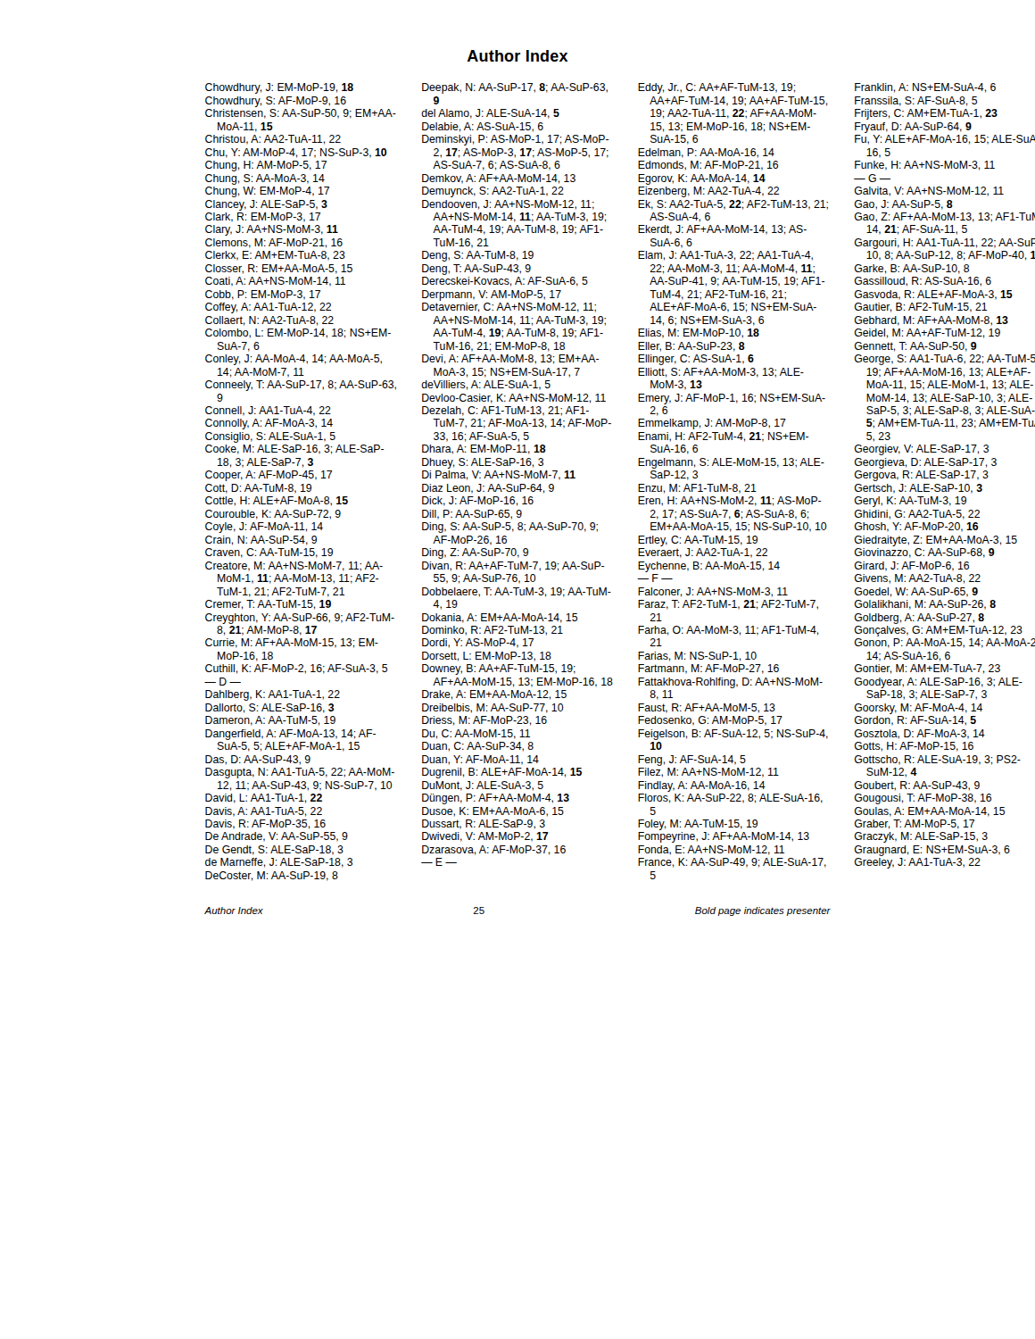Author Index
Chowdhury, J: EM-MoP-19, 18
Chowdhury, S: AF-MoP-9, 16
Christensen, S: AA-SuP-50, 9; EM+AA-MoA-11, 15
Christou, A: AA2-TuA-11, 22
Chu, Y: AM-MoP-4, 17; NS-SuP-3, 10
Chung, H: AM-MoP-5, 17
Chung, S: AA-MoA-3, 14
Chung, W: EM-MoP-4, 17
Clancey, J: ALE-SaP-5, 3
Clark, R: EM-MoP-3, 17
Clary, J: AA+NS-MoM-3, 11
Clemons, M: AF-MoP-21, 16
Clerkx, E: AM+EM-TuA-8, 23
Closser, R: EM+AA-MoA-5, 15
Coati, A: AA+NS-MoM-14, 11
Cobb, P: EM-MoP-3, 17
Coffey, A: AA1-TuA-12, 22
Collaert, N: AA2-TuA-8, 22
Colombo, L: EM-MoP-14, 18; NS+EM-SuA-7, 6
Conley, J: AA-MoA-4, 14; AA-MoA-5, 14; AA-MoM-7, 11
Conneely, T: AA-SuP-17, 8; AA-SuP-63, 9
Connell, J: AA1-TuA-4, 22
Connolly, A: AF-MoA-3, 14
Consiglio, S: ALE-SuA-1, 5
Cooke, M: ALE-SaP-16, 3; ALE-SaP-18, 3; ALE-SaP-7, 3
Cooper, A: AF-MoP-45, 17
Cott, D: AA-TuM-8, 19
Cottle, H: ALE+AF-MoA-8, 15
Courouble, K: AA-SuP-72, 9
Coyle, J: AF-MoA-11, 14
Crain, N: AA-SuP-54, 9
Craven, C: AA-TuM-15, 19
Creatore, M: AA+NS-MoM-7, 11; AA-MoM-1, 11; AA-MoM-13, 11; AF2-TuM-1, 21; AF2-TuM-7, 21
Cremer, T: AA-TuM-15, 19
Creyghton, Y: AA-SuP-66, 9; AF2-TuM-8, 21; AM-MoP-8, 17
Currie, M: AF+AA-MoM-15, 13; EM-MoP-16, 18
Cuthill, K: AF-MoP-2, 16; AF-SuA-3, 5
— D —
Dahlberg, K: AA1-TuA-1, 22
Dallorto, S: ALE-SaP-16, 3
Dameron, A: AA-TuM-5, 19
Dangerfield, A: AF-MoA-13, 14; AF-SuA-5, 5; ALE+AF-MoA-1, 15
Das, D: AA-SuP-43, 9
Dasgupta, N: AA1-TuA-5, 22; AA-MoM-12, 11; AA-SuP-43, 9; NS-SuP-7, 10
David, L: AA1-TuA-1, 22
Davis, A: AA1-TuA-5, 22
Davis, R: AF-MoP-35, 16
De Andrade, V: AA-SuP-55, 9
De Gendt, S: ALE-SaP-18, 3
de Marneffe, J: ALE-SaP-18, 3
DeCoster, M: AA-SuP-19, 8
Deepak, N: AA-SuP-17, 8; AA-SuP-63, 9
del Alamo, J: ALE-SuA-14, 5
Delabie, A: AS-SuA-15, 6
Deminskyi, P: AS-MoP-1, 17; AS-MoP-2, 17; AS-MoP-3, 17; AS-MoP-5, 17; AS-SuA-7, 6; AS-SuA-8, 6
Demkov, A: AF+AA-MoM-14, 13
Demuynck, S: AA2-TuA-1, 22
Dendooven, J: AA+NS-MoM-12, 11; AA+NS-MoM-14, 11; AA-TuM-3, 19; AA-TuM-4, 19; AA-TuM-8, 19; AF1-TuM-16, 21
Deng, S: AA-TuM-8, 19
Deng, T: AA-SuP-43, 9
Derecskei-Kovacs, A: AF-SuA-6, 5
Derpmann, V: AM-MoP-5, 17
Detavernier, C: AA+NS-MoM-12, 11; AA+NS-MoM-14, 11; AA-TuM-3, 19; AA-TuM-4, 19; AA-TuM-8, 19; AF1-TuM-16, 21; EM-MoP-8, 18
Devi, A: AF+AA-MoM-8, 13; EM+AA-MoA-3, 15; NS+EM-SuA-17, 7
deVilliers, A: ALE-SuA-1, 5
Devloo-Casier, K: AA+NS-MoM-12, 11
Dezelah, C: AF1-TuM-13, 21; AF1-TuM-7, 21; AF-MoA-13, 14; AF-MoP-33, 16; AF-SuA-5, 5
Dhara, A: EM-MoP-11, 18
Dhuey, S: ALE-SaP-16, 3
Di Palma, V: AA+NS-MoM-7, 11
Diaz Leon, J: AA-SuP-64, 9
Dick, J: AF-MoP-16, 16
Dill, P: AA-SuP-65, 9
Ding, S: AA-SuP-5, 8; AA-SuP-70, 9; AF-MoP-26, 16
Ding, Z: AA-SuP-70, 9
Divan, R: AA+AF-TuM-7, 19; AA-SuP-55, 9; AA-SuP-76, 10
Dobbelaere, T: AA-TuM-3, 19; AA-TuM-4, 19
Dokania, A: EM+AA-MoA-14, 15
Dominko, R: AF2-TuM-13, 21
Dordi, Y: AS-MoP-4, 17
Dorsett, L: EM-MoP-13, 18
Downey, B: AA+AF-TuM-15, 19; AF+AA-MoM-15, 13; EM-MoP-16, 18
Drake, A: EM+AA-MoA-12, 15
Dreibelbis, M: AA-SuP-77, 10
Driess, M: AF-MoP-23, 16
Du, C: AA-MoM-15, 11
Duan, C: AA-SuP-34, 8
Duan, Y: AF-MoA-11, 14
Dugrenil, B: ALE+AF-MoA-14, 15
DuMont, J: ALE-SuA-3, 5
Düngen, P: AF+AA-MoM-4, 13
Dusoe, K: EM+AA-MoA-6, 15
Dussart, R: ALE-SaP-9, 3
Dwivedi, V: AM-MoP-2, 17
Dzarasova, A: AF-MoP-37, 16
— E —
Eddy, Jr., C: AA+AF-TuM-13, 19; AA+AF-TuM-14, 19; AA+AF-TuM-15, 19; AA2-TuA-11, 22; AF+AA-MoM-15, 13; EM-MoP-16, 18; NS+EM-SuA-15, 6
Edelman, P: AA-MoA-16, 14
Edmonds, M: AF-MoP-21, 16
Egorov, K: AA-MoA-14, 14
Eizenberg, M: AA2-TuA-4, 22
Ek, S: AA2-TuA-5, 22; AF2-TuM-13, 21; AS-SuA-4, 6
Ekerdt, J: AF+AA-MoM-14, 13; AS-SuA-6, 6
Elam, J: AA1-TuA-3, 22; AA1-TuA-4, 22; AA-MoM-3, 11; AA-MoM-4, 11; AA-SuP-41, 9; AA-TuM-15, 19; AF1-TuM-4, 21; AF2-TuM-16, 21; ALE+AF-MoA-6, 15; NS+EM-SuA-14, 6; NS+EM-SuA-3, 6
Elias, M: EM-MoP-10, 18
Eller, B: AA-SuP-23, 8
Ellinger, C: AS-SuA-1, 6
Elliott, S: AF+AA-MoM-3, 13; ALE-MoM-3, 13
Emery, J: AF-MoP-1, 16; NS+EM-SuA-2, 6
Emmelkamp, J: AM-MoP-8, 17
Enami, H: AF2-TuM-4, 21; NS+EM-SuA-16, 6
Engelmann, S: ALE-MoM-15, 13; ALE-SaP-12, 3
Enzu, M: AF1-TuM-8, 21
Eren, H: AA+NS-MoM-2, 11; AS-MoP-2, 17; AS-SuA-7, 6; AS-SuA-8, 6; EM+AA-MoA-15, 15; NS-SuP-10, 10
Ertley, C: AA-TuM-15, 19
Everaert, J: AA2-TuA-1, 22
Eychenne, B: AA-MoA-15, 14
— F —
Falconer, J: AA+NS-MoM-3, 11
Faraz, T: AF2-TuM-1, 21; AF2-TuM-7, 21
Farha, O: AA-MoM-3, 11; AF1-TuM-4, 21
Farias, M: NS-SuP-1, 10
Fartmann, M: AF-MoP-27, 16
Fattakhova-Rohlfing, D: AA+NS-MoM-8, 11
Faust, R: AF+AA-MoM-5, 13
Fedosenko, G: AM-MoP-5, 17
Feigelson, B: AF-SuA-12, 5; NS-SuP-4, 10
Feng, J: AF-SuA-14, 5
Filez, M: AA+NS-MoM-12, 11
Findlay, A: AA-MoA-16, 14
Floros, K: AA-SuP-22, 8; ALE-SuA-16, 5
Foley, M: AA-TuM-15, 19
Fompeyrine, J: AF+AA-MoM-14, 13
Fonda, E: AA+NS-MoM-12, 11
France, K: AA-SuP-49, 9; ALE-SuA-17, 5
Franklin, A: NS+EM-SuA-4, 6
Franssila, S: AF-SuA-8, 5
Frijters, C: AM+EM-TuA-1, 23
Fryauf, D: AA-SuP-64, 9
Fu, Y: ALE+AF-MoA-16, 15; ALE-SuA-16, 5
Funke, H: AA+NS-MoM-3, 11
— G —
Galvita, V: AA+NS-MoM-12, 11
Gao, J: AA-SuP-5, 8
Gao, Z: AF+AA-MoM-13, 13; AF1-TuM-14, 21; AF-SuA-11, 5
Gargouri, H: AA1-TuA-11, 22; AA-SuP-10, 8; AA-SuP-12, 8; AF-MoP-40, 17
Garke, B: AA-SuP-10, 8
Gassilloud, R: AS-SuA-16, 6
Gasvoda, R: ALE+AF-MoA-3, 15
Gautier, B: AF2-TuM-15, 21
Gebhard, M: AF+AA-MoM-8, 13
Geidel, M: AA+AF-TuM-12, 19
Gennett, T: AA-SuP-50, 9
George, S: AA1-TuA-6, 22; AA-TuM-5, 19; AF+AA-MoM-16, 13; ALE+AF-MoA-11, 15; ALE-MoM-1, 13; ALE-MoM-14, 13; ALE-SaP-10, 3; ALE-SaP-5, 3; ALE-SaP-8, 3; ALE-SuA-3, 5; AM+EM-TuA-11, 23; AM+EM-TuA-5, 23
Georgiev, V: ALE-SaP-17, 3
Georgieva, D: ALE-SaP-17, 3
Gergova, R: ALE-SaP-17, 3
Gertsch, J: ALE-SaP-10, 3
Geryl, K: AA-TuM-3, 19
Ghidini, G: AA2-TuA-5, 22
Ghosh, Y: AF-MoP-20, 16
Giedraityte, Z: EM+AA-MoA-3, 15
Giovinazzo, C: AA-SuP-68, 9
Girard, J: AF-MoP-6, 16
Givens, M: AA2-TuA-8, 22
Goedel, W: AA-SuP-65, 9
Golalikhani, M: AA-SuP-26, 8
Goldberg, A: AA-SuP-27, 8
Gonçalves, G: AM+EM-TuA-12, 23
Gonon, P: AA-MoA-15, 14; AA-MoA-2, 14; AS-SuA-16, 6
Gontier, M: AM+EM-TuA-7, 23
Goodyear, A: ALE-SaP-16, 3; ALE-SaP-18, 3; ALE-SaP-7, 3
Goorsky, M: AF-MoA-4, 14
Gordon, R: AF-SuA-14, 5
Gosztola, D: AF-MoA-3, 14
Gotts, H: AF-MoP-15, 16
Gottscho, R: ALE-SuA-19, 3; PS2-SuM-12, 4
Goubert, R: AA-SuP-43, 9
Gougousi, T: AF-MoP-38, 16
Goulas, A: EM+AA-MoA-14, 15
Graber, T: AM-MoP-5, 17
Graczyk, M: ALE-SaP-15, 3
Graugnard, E: NS+EM-SuA-3, 6
Greeley, J: AA1-TuA-3, 22
Author Index 25 Bold page indicates presenter